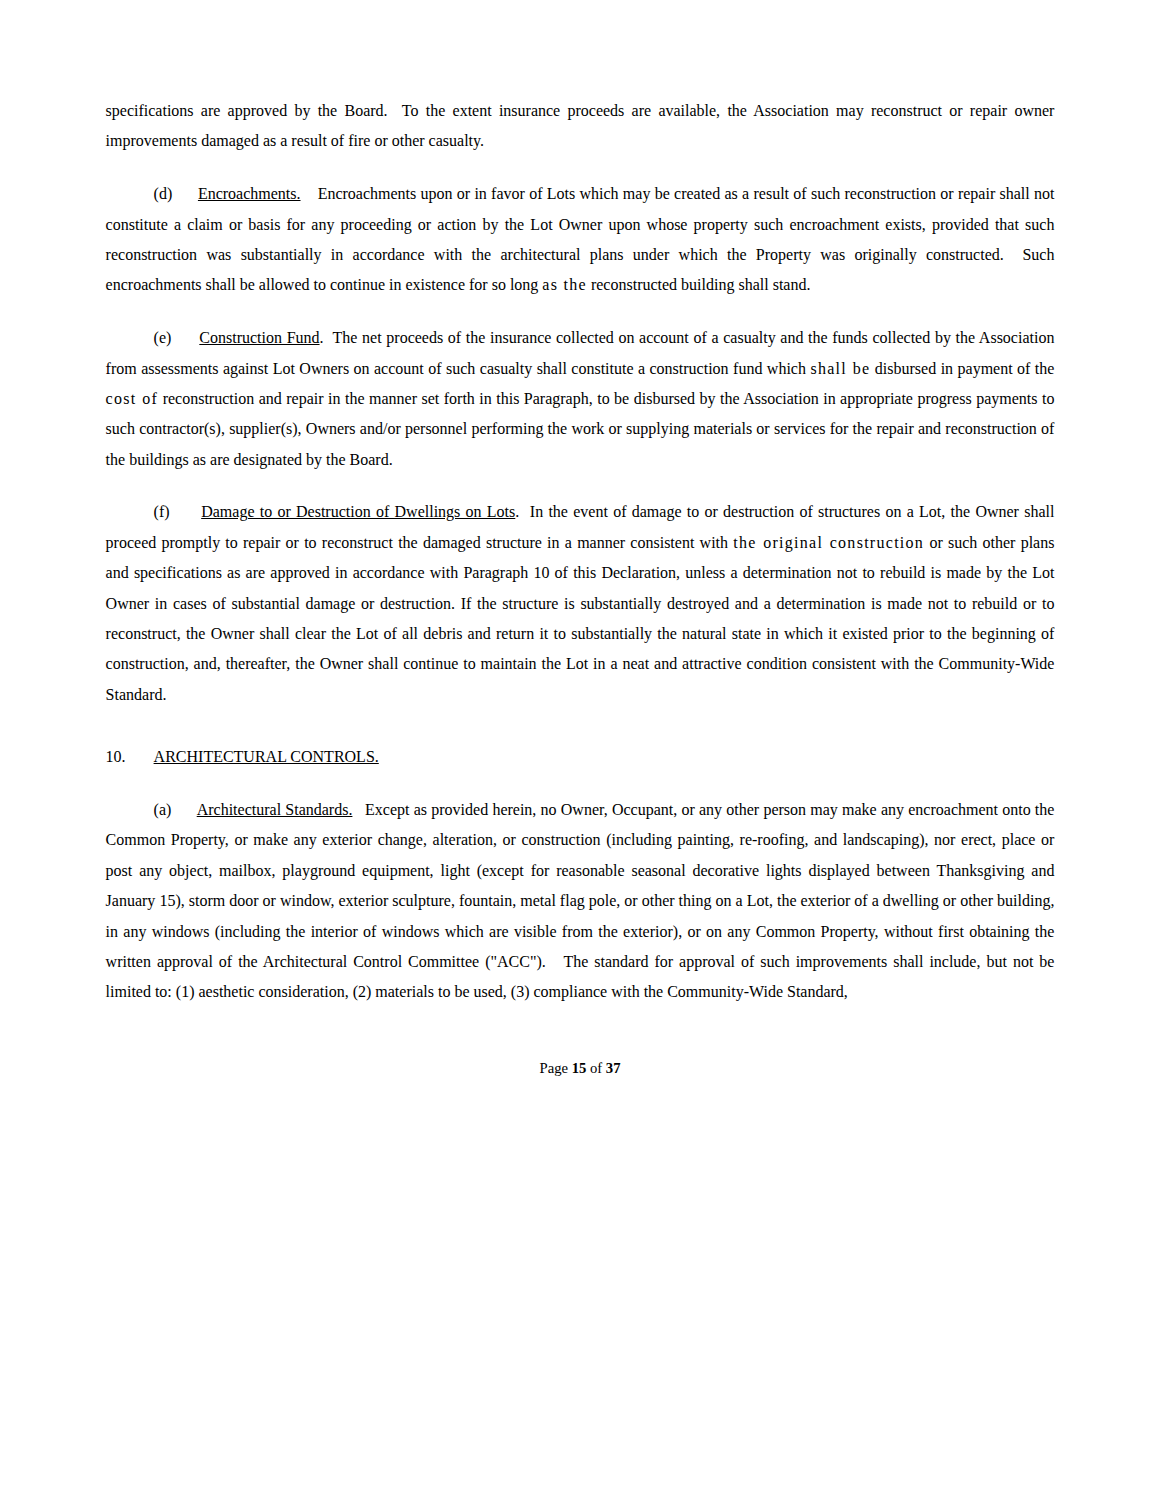specifications are approved by the Board. To the extent insurance proceeds are available, the Association may reconstruct or repair owner improvements damaged as a result of fire or other casualty.
(d) Encroachments. Encroachments upon or in favor of Lots which may be created as a result of such reconstruction or repair shall not constitute a claim or basis for any proceeding or action by the Lot Owner upon whose property such encroachment exists, provided that such reconstruction was substantially in accordance with the architectural plans under which the Property was originally constructed. Such encroachments shall be allowed to continue in existence for so long as the reconstructed building shall stand.
(e) Construction Fund. The net proceeds of the insurance collected on account of a casualty and the funds collected by the Association from assessments against Lot Owners on account of such casualty shall constitute a construction fund which shall be disbursed in payment of the cost of reconstruction and repair in the manner set forth in this Paragraph, to be disbursed by the Association in appropriate progress payments to such contractor(s), supplier(s), Owners and/or personnel performing the work or supplying materials or services for the repair and reconstruction of the buildings as are designated by the Board.
(f) Damage to or Destruction of Dwellings on Lots. In the event of damage to or destruction of structures on a Lot, the Owner shall proceed promptly to repair or to reconstruct the damaged structure in a manner consistent with the original construction or such other plans and specifications as are approved in accordance with Paragraph 10 of this Declaration, unless a determination not to rebuild is made by the Lot Owner in cases of substantial damage or destruction. If the structure is substantially destroyed and a determination is made not to rebuild or to reconstruct, the Owner shall clear the Lot of all debris and return it to substantially the natural state in which it existed prior to the beginning of construction, and, thereafter, the Owner shall continue to maintain the Lot in a neat and attractive condition consistent with the Community-Wide Standard.
10. ARCHITECTURAL CONTROLS.
(a) Architectural Standards. Except as provided herein, no Owner, Occupant, or any other person may make any encroachment onto the Common Property, or make any exterior change, alteration, or construction (including painting, re-roofing, and landscaping), nor erect, place or post any object, mailbox, playground equipment, light (except for reasonable seasonal decorative lights displayed between Thanksgiving and January 15), storm door or window, exterior sculpture, fountain, metal flag pole, or other thing on a Lot, the exterior of a dwelling or other building, in any windows (including the interior of windows which are visible from the exterior), or on any Common Property, without first obtaining the written approval of the Architectural Control Committee ("ACC"). The standard for approval of such improvements shall include, but not be limited to: (1) aesthetic consideration, (2) materials to be used, (3) compliance with the Community-Wide Standard,
Page 15 of 37